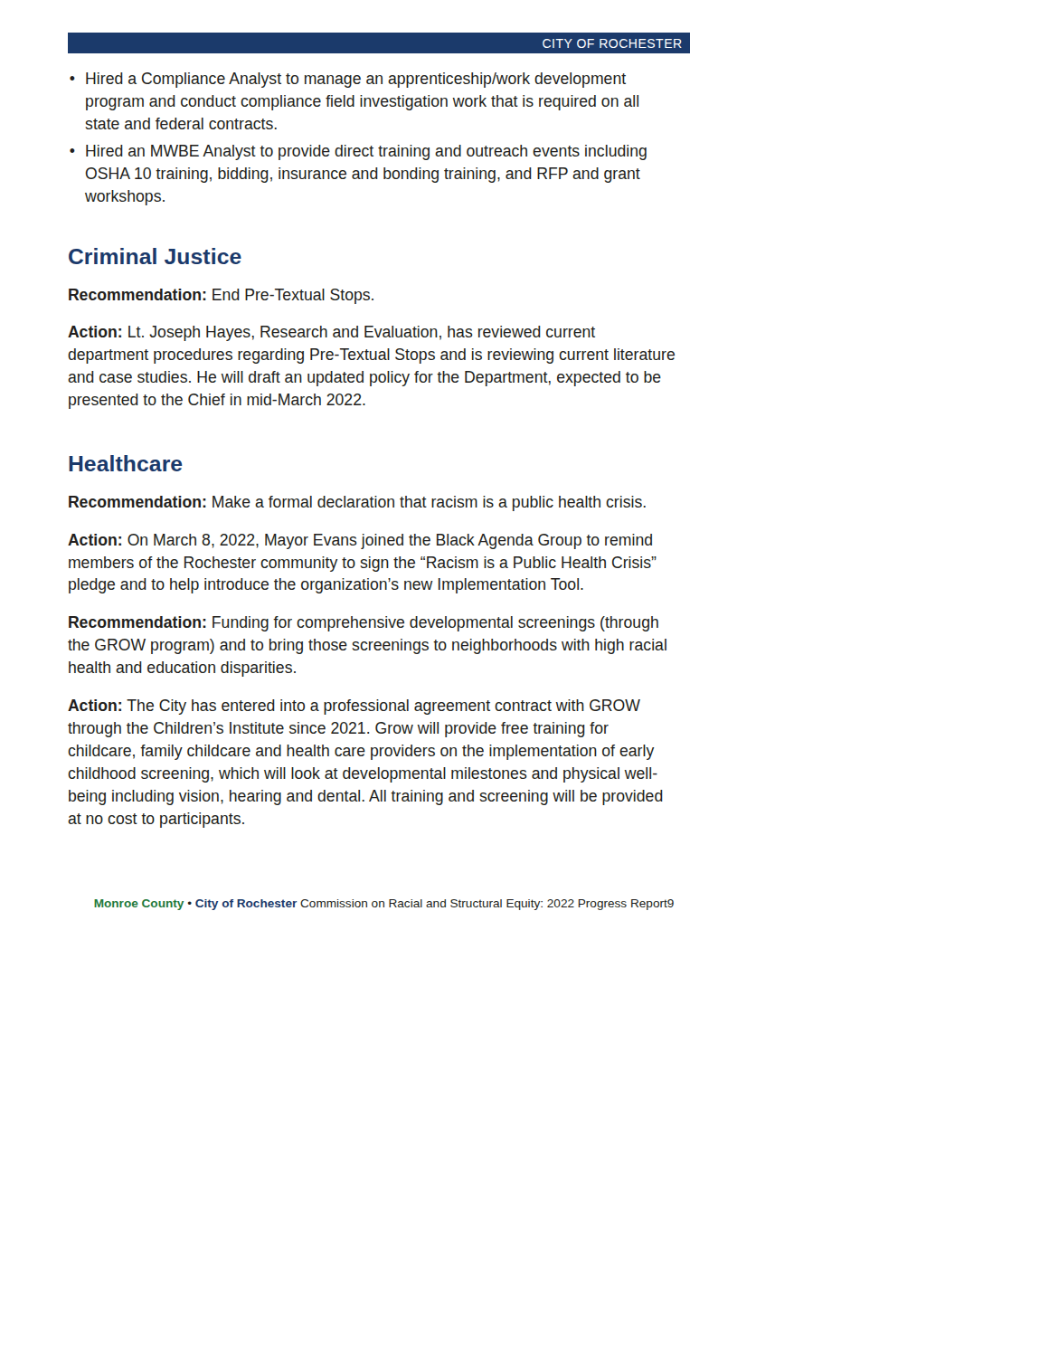CITY OF ROCHESTER
Hired a Compliance Analyst to manage an apprenticeship/work development program and conduct compliance field investigation work that is required on all state and federal contracts.
Hired an MWBE Analyst to provide direct training and outreach events including OSHA 10 training, bidding, insurance and bonding training, and RFP and grant workshops.
Criminal Justice
Recommendation: End Pre-Textual Stops.
Action: Lt. Joseph Hayes, Research and Evaluation, has reviewed current department procedures regarding Pre-Textual Stops and is reviewing current literature and case studies. He will draft an updated policy for the Department, expected to be presented to the Chief in mid-March 2022.
Healthcare
Recommendation: Make a formal declaration that racism is a public health crisis.
Action: On March 8, 2022, Mayor Evans joined the Black Agenda Group to remind members of the Rochester community to sign the “Racism is a Public Health Crisis” pledge and to help introduce the organization’s new Implementation Tool.
Recommendation: Funding for comprehensive developmental screenings (through the GROW program) and to bring those screenings to neighborhoods with high racial health and education disparities.
Action: The City has entered into a professional agreement contract with GROW through the Children’s Institute since 2021. Grow will provide free training for childcare, family childcare and health care providers on the implementation of early childhood screening, which will look at developmental milestones and physical well-being including vision, hearing and dental. All training and screening will be provided at no cost to participants.
Monroe County • City of Rochester Commission on Racial and Structural Equity: 2022 Progress Report
9